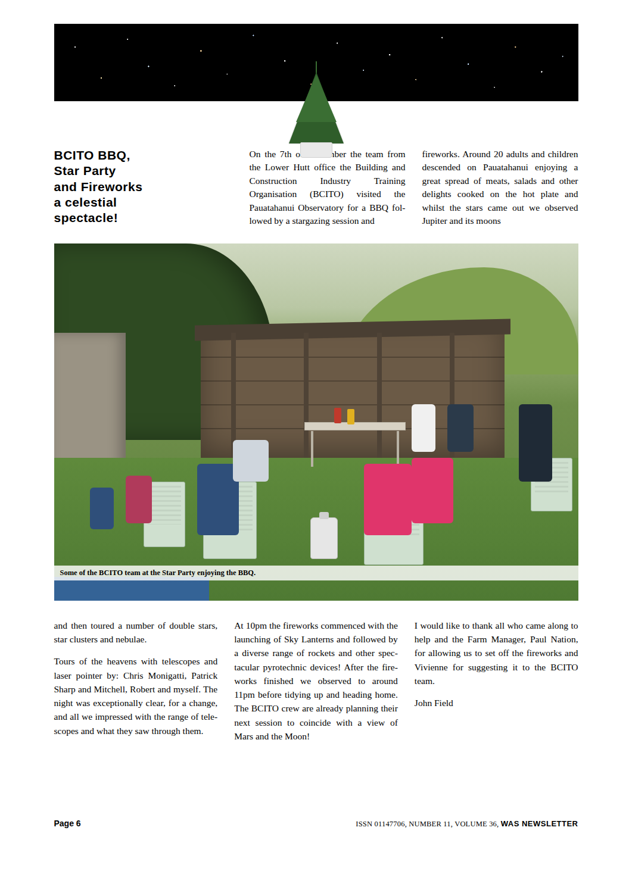BCITO BBQ,
Star Party
and Fireworks
a celestial
spectacle!
On the 7th of November the team from the Lower Hutt office the Building and Construction Industry Training Organisation (BCITO) visited the Pauatahanui Observatory for a BBQ followed by a stargazing session and
fireworks. Around 20 adults and children descended on Pauatahanui enjoying a great spread of meats, salads and other delights cooked on the hot plate and whilst the stars came out we observed Jupiter and its moons
Some of the BCITO team at the Star Party enjoying the BBQ.
and then toured a number of double stars, star clusters and nebulae.
Tours of the heavens with telescopes and laser pointer by: Chris Monigatti, Patrick Sharp and Mitchell, Robert and myself. The night was exceptionally clear, for a change, and all we impressed with the range of telescopes and what they saw through them.
At 10pm the fireworks commenced with the launching of Sky Lanterns and followed by a diverse range of rockets and other spectacular pyrotechnic devices! After the fireworks finished we observed to around 11pm before tidying up and heading home. The BCITO crew are already planning their next session to coincide with a view of Mars and the Moon!
I would like to thank all who came along to help and the Farm Manager, Paul Nation, for allowing us to set off the fireworks and Vivienne for suggesting it to the BCITO team.
John Field
Page 6
ISSN 01147706, NUMBER 11, VOLUME 36, WAS NEWSLETTER